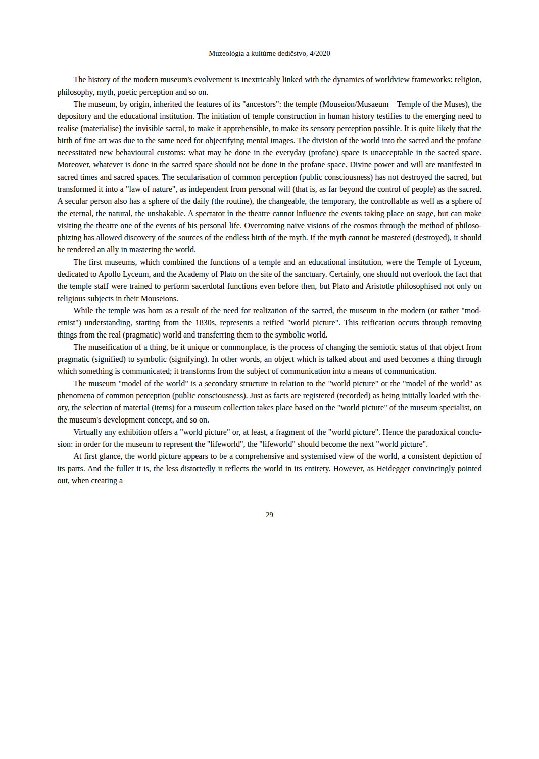Muzeológia a kultúrne dedičstvo, 4/2020
The history of the modern museum's evolvement is inextricably linked with the dynamics of worldview frameworks: religion, philosophy, myth, poetic perception and so on.
The museum, by origin, inherited the features of its "ancestors": the temple (Mouseion/Musaeum – Temple of the Muses), the depository and the educational institution. The initiation of temple construction in human history testifies to the emerging need to realise (materialise) the invisible sacral, to make it apprehensible, to make its sensory perception possible. It is quite likely that the birth of fine art was due to the same need for objectifying mental images. The division of the world into the sacred and the profane necessitated new behavioural customs: what may be done in the everyday (profane) space is unacceptable in the sacred space. Moreover, whatever is done in the sacred space should not be done in the profane space. Divine power and will are manifested in sacred times and sacred spaces. The secularisation of common perception (public consciousness) has not destroyed the sacred, but transformed it into a "law of nature", as independent from personal will (that is, as far beyond the control of people) as the sacred. A secular person also has a sphere of the daily (the routine), the changeable, the temporary, the controllable as well as a sphere of the eternal, the natural, the unshakable. A spectator in the theatre cannot influence the events taking place on stage, but can make visiting the theatre one of the events of his personal life. Overcoming naive visions of the cosmos through the method of philosophizing has allowed discovery of the sources of the endless birth of the myth. If the myth cannot be mastered (destroyed), it should be rendered an ally in mastering the world.
The first museums, which combined the functions of a temple and an educational institution, were the Temple of Lyceum, dedicated to Apollo Lyceum, and the Academy of Plato on the site of the sanctuary. Certainly, one should not overlook the fact that the temple staff were trained to perform sacerdotal functions even before then, but Plato and Aristotle philosophised not only on religious subjects in their Mouseions.
While the temple was born as a result of the need for realization of the sacred, the museum in the modern (or rather "modernist") understanding, starting from the 1830s, represents a reified "world picture". This reification occurs through removing things from the real (pragmatic) world and transferring them to the symbolic world.
The museification of a thing, be it unique or commonplace, is the process of changing the semiotic status of that object from pragmatic (signified) to symbolic (signifying). In other words, an object which is talked about and used becomes a thing through which something is communicated; it transforms from the subject of communication into a means of communication.
The museum "model of the world" is a secondary structure in relation to the "world picture" or the "model of the world" as phenomena of common perception (public consciousness). Just as facts are registered (recorded) as being initially loaded with theory, the selection of material (items) for a museum collection takes place based on the "world picture" of the museum specialist, on the museum's development concept, and so on.
Virtually any exhibition offers a "world picture" or, at least, a fragment of the "world picture". Hence the paradoxical conclusion: in order for the museum to represent the "lifeworld", the "lifeworld" should become the next "world picture".
At first glance, the world picture appears to be a comprehensive and systemised view of the world, a consistent depiction of its parts. And the fuller it is, the less distortedly it reflects the world in its entirety. However, as Heidegger convincingly pointed out, when creating a
29